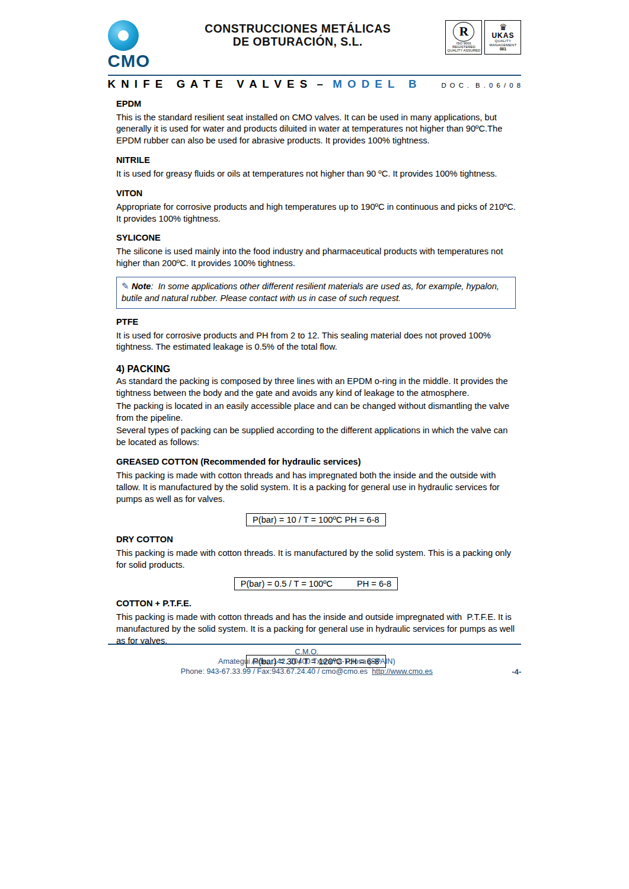CMO
CONSTRUCCIONES METÁLICAS
DE OBTURACIÓN, S.L.
R
ISO 9001 REGISTERED QUALITY ASSURED
♛
UKAS
QUALITY
MANAGEMENT
001
K N I F E G A T E V A L V E S – M O D E L B
D O C . B . 0 6 / 0 8
EPDM
This is the standard resilient seat installed on CMO valves. It can be used in many applications, but generally it is used for water and products diluited in water at temperatures not higher than 90ºC.The EPDM rubber can also be used for abrasive products. It provides 100% tightness.
NITRILE
It is used for greasy fluids or oils at temperatures not higher than 90 ºC. It provides 100% tightness.
VITON
Appropriate for corrosive products and high temperatures up to 190ºC in continuous and picks of 210ºC. It provides 100% tightness.
SYLICONE
The silicone is used mainly into the food industry and pharmaceutical products with temperatures not higher than 200ºC. It provides 100% tightness.
✎Note: In some applications other different resilient materials are used as, for example, hypalon, butile and natural rubber. Please contact with us in case of such request.
PTFE
It is used for corrosive products and PH from 2 to 12. This sealing material does not proved 100% tightness. The estimated leakage is 0.5% of the total flow.
4) PACKING
As standard the packing is composed by three lines with an EPDM o-ring in the middle. It provides the tightness between the body and the gate and avoids any kind of leakage to the atmosphere.
The packing is located in an easily accessible place and can be changed without dismantling the valve from the pipeline.
Several types of packing can be supplied according to the different applications in which the valve can be located as follows:
GREASED COTTON (Recommended for hydraulic services)
This packing is made with cotton threads and has impregnated both the inside and the outside with tallow. It is manufactured by the solid system. It is a packing for general use in hydraulic services for pumps as well as for valves.
P(bar) = 10 / T = 100ºC PH = 6-8
DRY COTTON
This packing is made with cotton threads. It is manufactured by the solid system. This is a packing only for solid products.
P(bar) = 0.5 / T = 100ºC PH = 6-8
COTTON + P.T.F.E.
This packing is made with cotton threads and has the inside and outside impregnated with P.T.F.E. It is manufactured by the solid system. It is a packing for general use in hydraulic services for pumps as well as for valves.
P(bar) = 30 / T = 120ºC PH = 6-8
C.M.O.
Amategui Aldea 142, 20400 Txarama-Tolosa (SPAIN)
Phone: 943-67.33.99 / Fax:943.67.24.40 / cmo@cmo.es http://www.cmo.es
-4-